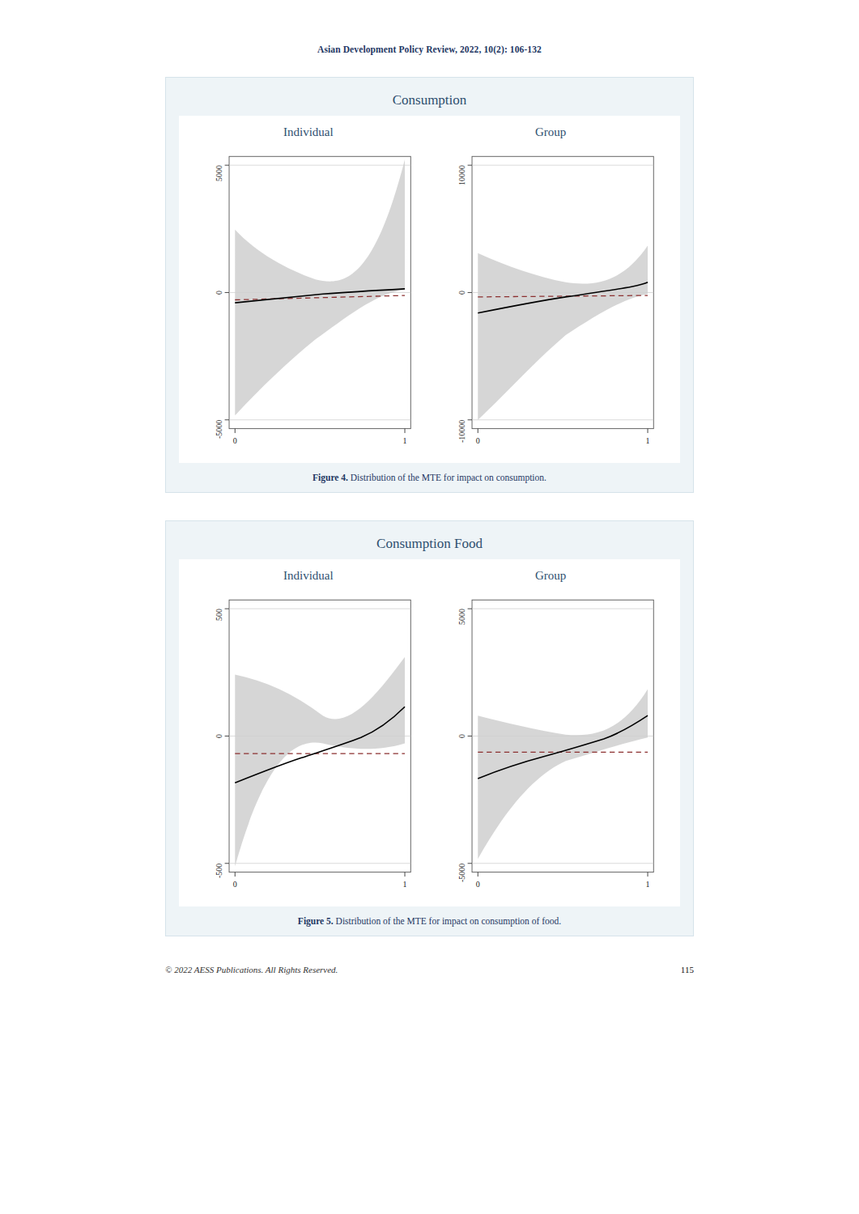Asian Development Policy Review, 2022, 10(2): 106-132
Consumption
Individual
5000 0 -5000 0 1
Group
10000 0 -10000 0 1
Figure 4. Distribution of the MTE for impact on consumption.
Consumption Food
Individual
500 0 -500 0 1
Group
5000 0 -5000 0 1
Figure 5. Distribution of the MTE for impact on consumption of food.
© 2022 AESS Publications. All Rights Reserved.
115